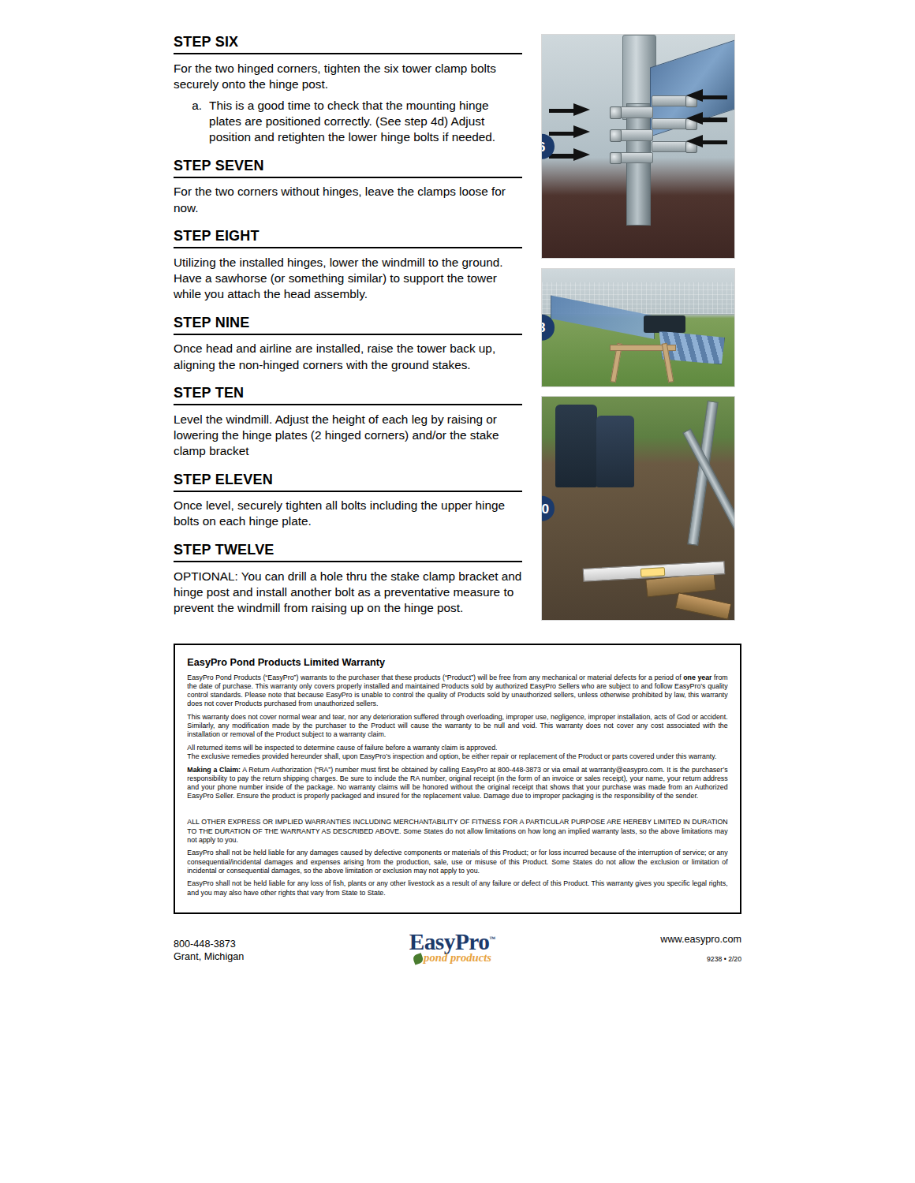STEP SIX
For the two hinged corners, tighten the six tower clamp bolts securely onto the hinge post.
This is a good time to check that the mounting hinge plates are positioned correctly. (See step 4d) Adjust position and retighten the lower hinge bolts if needed.
STEP SEVEN
For the two corners without hinges, leave the clamps loose for now.
STEP EIGHT
Utilizing the installed hinges, lower the windmill to the ground. Have a sawhorse (or something similar) to support the tower while you attach the head assembly.
STEP NINE
Once head and airline are installed, raise the tower back up, aligning the non-hinged corners with the ground stakes.
STEP TEN
Level the windmill. Adjust the height of each leg by raising or lowering the hinge plates (2 hinged corners) and/or the stake clamp bracket
STEP ELEVEN
Once level, securely tighten all bolts including the upper hinge bolts on each hinge plate.
STEP TWELVE
OPTIONAL: You can drill a hole thru the stake clamp bracket and hinge post and install another bolt as a preventative measure to prevent the windmill from raising up on the hinge post.
6
8
10
EasyPro Pond Products Limited Warranty
EasyPro Pond Products (“EasyPro”) warrants to the purchaser that these products (“Product”) will be free from any mechanical or material defects for a period of one year from the date of purchase. This warranty only covers properly installed and maintained Products sold by authorized EasyPro Sellers who are subject to and follow EasyPro’s quality control standards. Please note that because EasyPro is unable to control the quality of Products sold by unauthorized sellers, unless otherwise prohibited by law, this warranty does not cover Products purchased from unauthorized sellers.
This warranty does not cover normal wear and tear, nor any deterioration suffered through overloading, improper use, negligence, improper installation, acts of God or accident. Similarly, any modification made by the purchaser to the Product will cause the warranty to be null and void. This warranty does not cover any cost associated with the installation or removal of the Product subject to a warranty claim.
All returned items will be inspected to determine cause of failure before a warranty claim is approved.
The exclusive remedies provided hereunder shall, upon EasyPro’s inspection and option, be either repair or replacement of the Product or parts covered under this warranty.
Making a Claim: A Return Authorization (“RA”) number must first be obtained by calling EasyPro at 800-448-3873 or via email at warranty@easypro.com. It is the purchaser’s responsibility to pay the return shipping charges. Be sure to include the RA number, original receipt (in the form of an invoice or sales receipt), your name, your return address and your phone number inside of the package. No warranty claims will be honored without the original receipt that shows that your purchase was made from an Authorized EasyPro Seller. Ensure the product is properly packaged and insured for the replacement value. Damage due to improper packaging is the responsibility of the sender.
ALL OTHER EXPRESS OR IMPLIED WARRANTIES INCLUDING MERCHANTABILITY OF FITNESS FOR A PARTICULAR PURPOSE ARE HEREBY LIMITED IN DURATION TO THE DURATION OF THE WARRANTY AS DESCRIBED ABOVE. Some States do not allow limitations on how long an implied warranty lasts, so the above limitations may not apply to you.
EasyPro shall not be held liable for any damages caused by defective components or materials of this Product; or for loss incurred because of the interruption of service; or any consequential/incidental damages and expenses arising from the production, sale, use or misuse of this Product. Some States do not allow the exclusion or limitation of incidental or consequential damages, so the above limitation or exclusion may not apply to you.
EasyPro shall not be held liable for any loss of fish, plants or any other livestock as a result of any failure or defect of this Product. This warranty gives you specific legal rights, and you may also have other rights that vary from State to State.
800-448-3873
Grant, Michigan
EasyPro™
pond products
www.easypro.com
9238 • 2/20